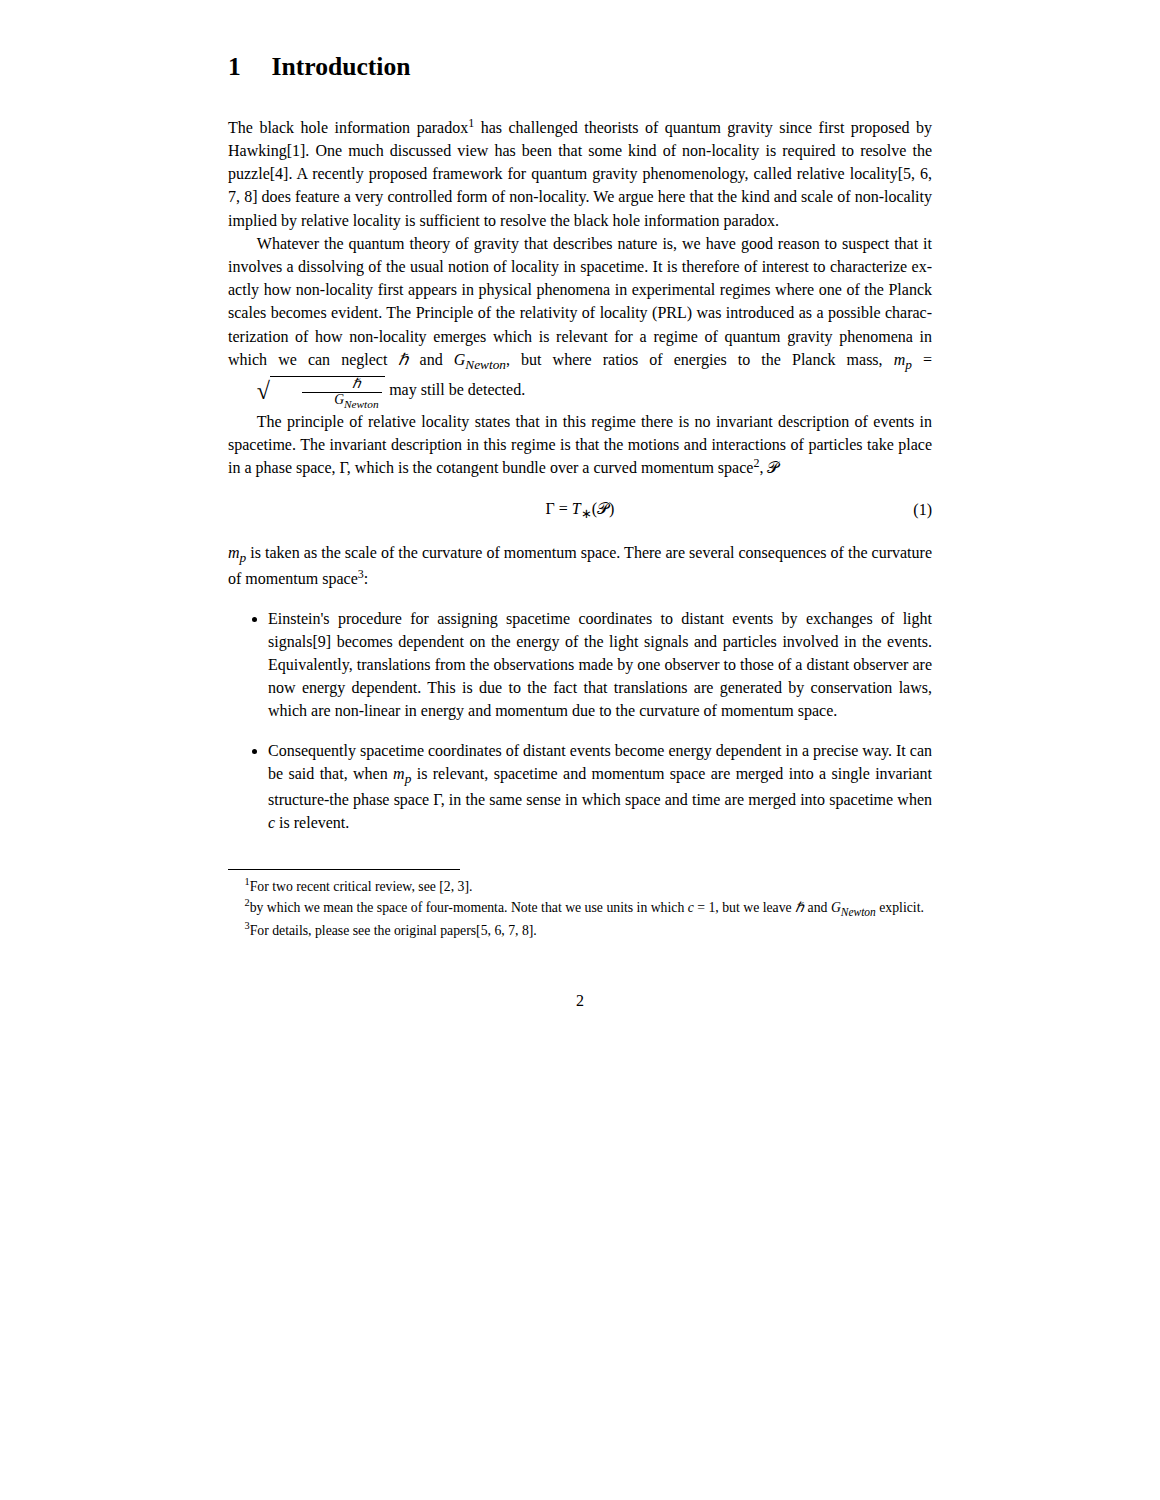1 Introduction
The black hole information paradox1 has challenged theorists of quantum gravity since first proposed by Hawking[1]. One much discussed view has been that some kind of non-locality is required to resolve the puzzle[4]. A recently proposed framework for quantum gravity phenomenology, called relative locality[5, 6, 7, 8] does feature a very controlled form of non-locality. We argue here that the kind and scale of non-locality implied by relative locality is sufficient to resolve the black hole information paradox.
Whatever the quantum theory of gravity that describes nature is, we have good reason to suspect that it involves a dissolving of the usual notion of locality in spacetime. It is therefore of interest to characterize exactly how non-locality first appears in physical phenomena in experimental regimes where one of the Planck scales becomes evident. The Principle of the relativity of locality (PRL) was introduced as a possible characterization of how non-locality emerges which is relevant for a regime of quantum gravity phenomena in which we can neglect ℏ and GNewton, but where ratios of energies to the Planck mass, mp = √ℏGNewton may still be detected.
The principle of relative locality states that in this regime there is no invariant description of events in spacetime. The invariant description in this regime is that the motions and interactions of particles take place in a phase space, Γ, which is the cotangent bundle over a curved momentum space2, 𝒫
Γ = T∗(𝒫) (1)
mp is taken as the scale of the curvature of momentum space. There are several consequences of the curvature of momentum space3:
Einstein's procedure for assigning spacetime coordinates to distant events by exchanges of light signals[9] becomes dependent on the energy of the light signals and particles involved in the events. Equivalently, translations from the observations made by one observer to those of a distant observer are now energy dependent. This is due to the fact that translations are generated by conservation laws, which are non-linear in energy and momentum due to the curvature of momentum space.
Consequently spacetime coordinates of distant events become energy dependent in a precise way. It can be said that, when mp is relevant, spacetime and momentum space are merged into a single invariant structure-the phase space Γ, in the same sense in which space and time are merged into spacetime when c is relevent.
1For two recent critical review, see [2, 3].
2by which we mean the space of four-momenta. Note that we use units in which c = 1, but we leave ℏ and GNewton explicit.
3For details, please see the original papers[5, 6, 7, 8].
2